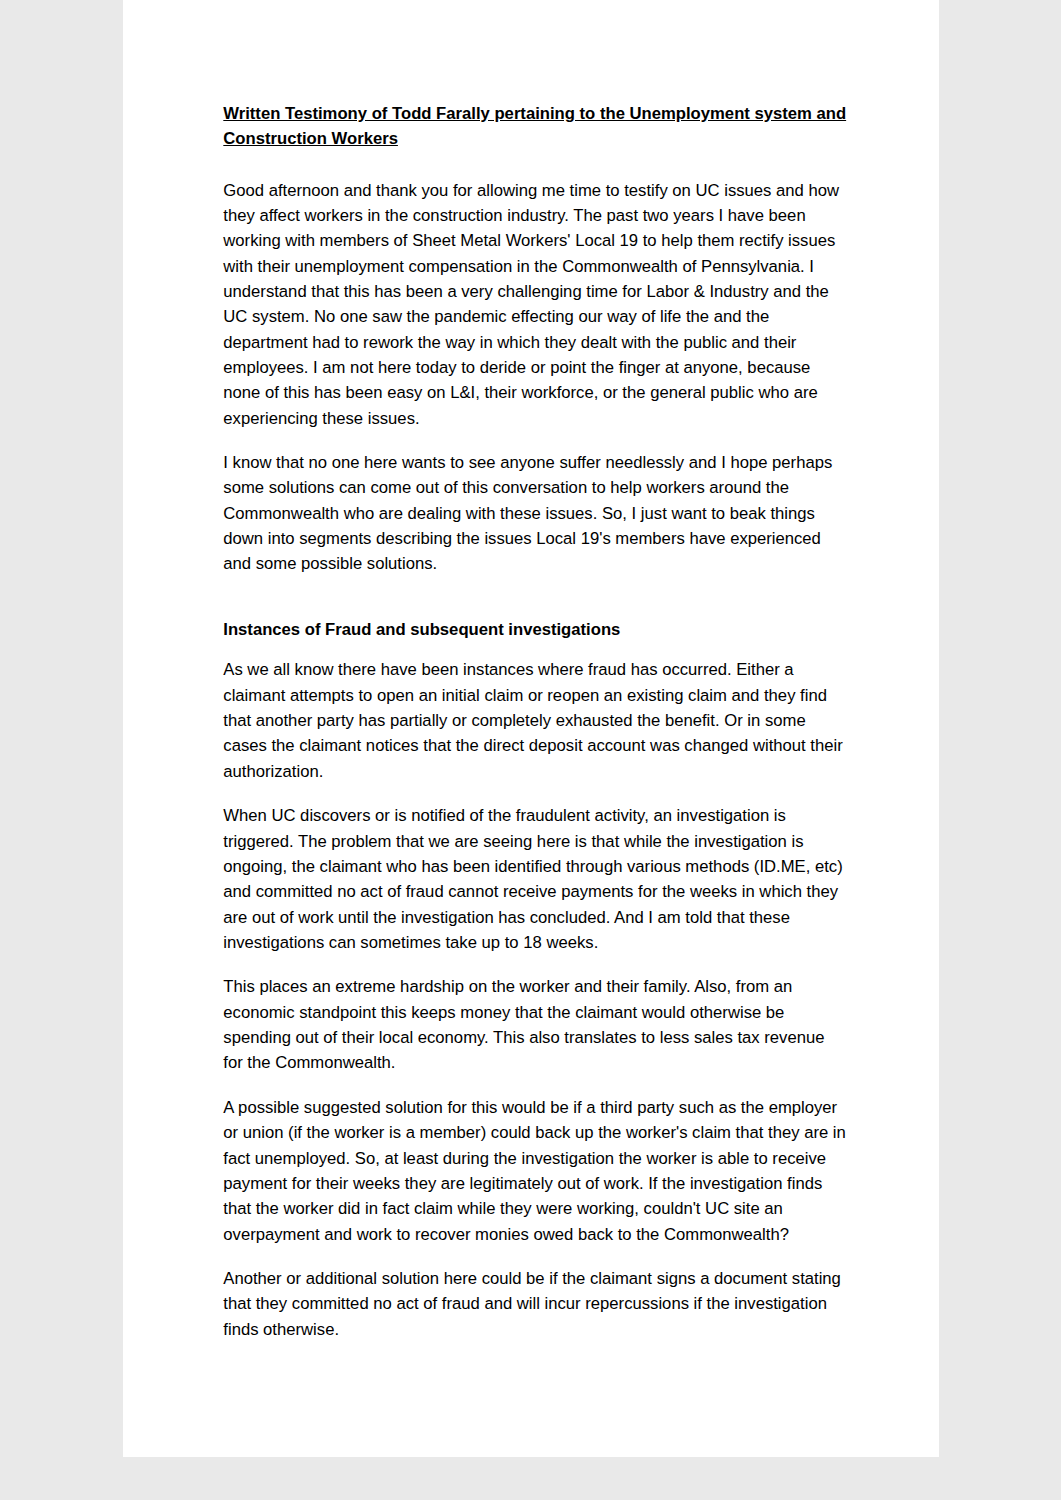Written Testimony of Todd Farally pertaining to the Unemployment system and Construction Workers
Good afternoon and thank you for allowing me time to testify on UC issues and how they affect workers in the construction industry. The past two years I have been working with members of Sheet Metal Workers' Local 19 to help them rectify issues with their unemployment compensation in the Commonwealth of Pennsylvania. I understand that this has been a very challenging time for Labor & Industry and the UC system. No one saw the pandemic effecting our way of life the and the department had to rework the way in which they dealt with the public and their employees. I am not here today to deride or point the finger at anyone, because none of this has been easy on L&I, their workforce, or the general public who are experiencing these issues.
I know that no one here wants to see anyone suffer needlessly and I hope perhaps some solutions can come out of this conversation to help workers around the Commonwealth who are dealing with these issues. So, I just want to beak things down into segments describing the issues Local 19's members have experienced and some possible solutions.
Instances of Fraud and subsequent investigations
As we all know there have been instances where fraud has occurred. Either a claimant attempts to open an initial claim or reopen an existing claim and they find that another party has partially or completely exhausted the benefit. Or in some cases the claimant notices that the direct deposit account was changed without their authorization.
When UC discovers or is notified of the fraudulent activity, an investigation is triggered. The problem that we are seeing here is that while the investigation is ongoing, the claimant who has been identified through various methods (ID.ME, etc) and committed no act of fraud cannot receive payments for the weeks in which they are out of work until the investigation has concluded. And I am told that these investigations can sometimes take up to 18 weeks.
This places an extreme hardship on the worker and their family. Also, from an economic standpoint this keeps money that the claimant would otherwise be spending out of their local economy. This also translates to less sales tax revenue for the Commonwealth.
A possible suggested solution for this would be if a third party such as the employer or union (if the worker is a member) could back up the worker's claim that they are in fact unemployed. So, at least during the investigation the worker is able to receive payment for their weeks they are legitimately out of work. If the investigation finds that the worker did in fact claim while they were working, couldn't UC site an overpayment and work to recover monies owed back to the Commonwealth?
Another or additional solution here could be if the claimant signs a document stating that they committed no act of fraud and will incur repercussions if the investigation finds otherwise.